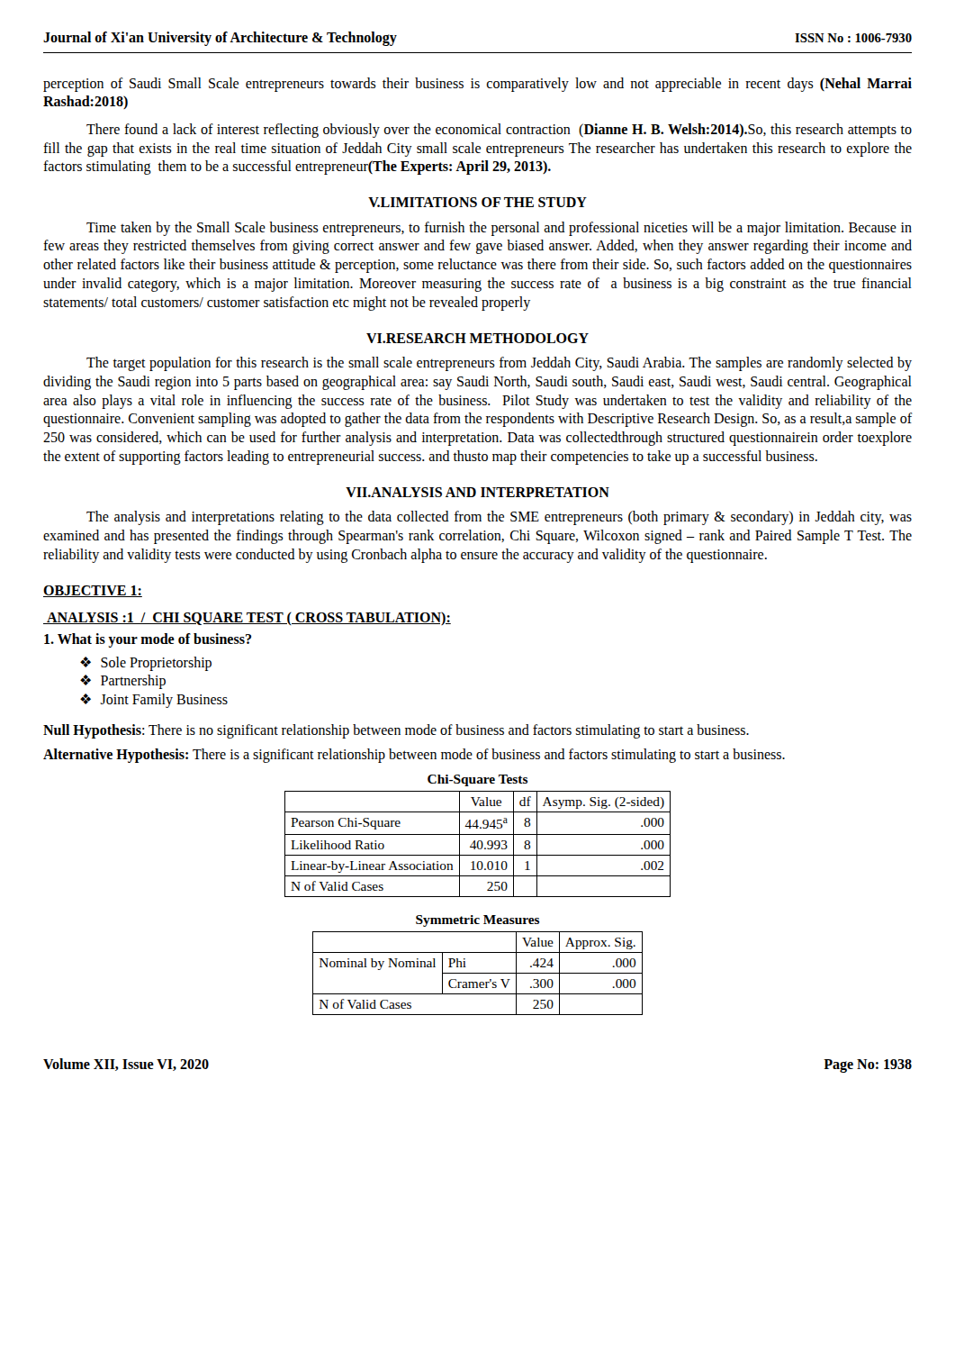Journal of Xi'an University of Architecture & Technology ISSN No : 1006-7930
perception of Saudi Small Scale entrepreneurs towards their business is comparatively low and not appreciable in recent days (Nehal Marrai Rashad:2018)
There found a lack of interest reflecting obviously over the economical contraction (Dianne H. B. Welsh:2014). So, this research attempts to fill the gap that exists in the real time situation of Jeddah City small scale entrepreneurs The researcher has undertaken this research to explore the factors stimulating them to be a successful entrepreneur(The Experts: April 29, 2013).
V.LIMITATIONS OF THE STUDY
Time taken by the Small Scale business entrepreneurs, to furnish the personal and professional niceties will be a major limitation. Because in few areas they restricted themselves from giving correct answer and few gave biased answer. Added, when they answer regarding their income and other related factors like their business attitude & perception, some reluctance was there from their side. So, such factors added on the questionnaires under invalid category, which is a major limitation. Moreover measuring the success rate of a business is a big constraint as the true financial statements/ total customers/ customer satisfaction etc might not be revealed properly
VI.RESEARCH METHODOLOGY
The target population for this research is the small scale entrepreneurs from Jeddah City, Saudi Arabia. The samples are randomly selected by dividing the Saudi region into 5 parts based on geographical area: say Saudi North, Saudi south, Saudi east, Saudi west, Saudi central. Geographical area also plays a vital role in influencing the success rate of the business. Pilot Study was undertaken to test the validity and reliability of the questionnaire. Convenient sampling was adopted to gather the data from the respondents with Descriptive Research Design. So, as a result,a sample of 250 was considered, which can be used for further analysis and interpretation. Data was collectedthrough structured questionnairein order toexplore the extent of supporting factors leading to entrepreneurial success. and thusto map their competencies to take up a successful business.
VII.ANALYSIS AND INTERPRETATION
The analysis and interpretations relating to the data collected from the SME entrepreneurs (both primary & secondary) in Jeddah city, was examined and has presented the findings through Spearman's rank correlation, Chi Square, Wilcoxon signed – rank and Paired Sample T Test. The reliability and validity tests were conducted by using Cronbach alpha to ensure the accuracy and validity of the questionnaire.
OBJECTIVE 1:
ANALYSIS :1 / CHI SQUARE TEST ( CROSS TABULATION):
1. What is your mode of business?
Sole Proprietorship
Partnership
Joint Family Business
Null Hypothesis: There is no significant relationship between mode of business and factors stimulating to start a business.
Alternative Hypothesis: There is a significant relationship between mode of business and factors stimulating to start a business.
Chi-Square Tests
| | Value | df | Asymp. Sig. (2-sided) |
| --- | --- | --- | --- |
| Pearson Chi-Square | 44.945 a | 8 | .000 |
| Likelihood Ratio | 40.993 | 8 | .000 |
| Linear-by-Linear Association | 10.010 | 1 | .002 |
| N of Valid Cases | 250 | | |
Symmetric Measures
| | Value | Approx. Sig. |
| --- | --- | --- |
| Nominal by Nominal | Phi | .424 | .000 |
| Cramer's V | .300 | .000 |
| N of Valid Cases | 250 | |
Volume XII, Issue VI, 2020 Page No: 1938